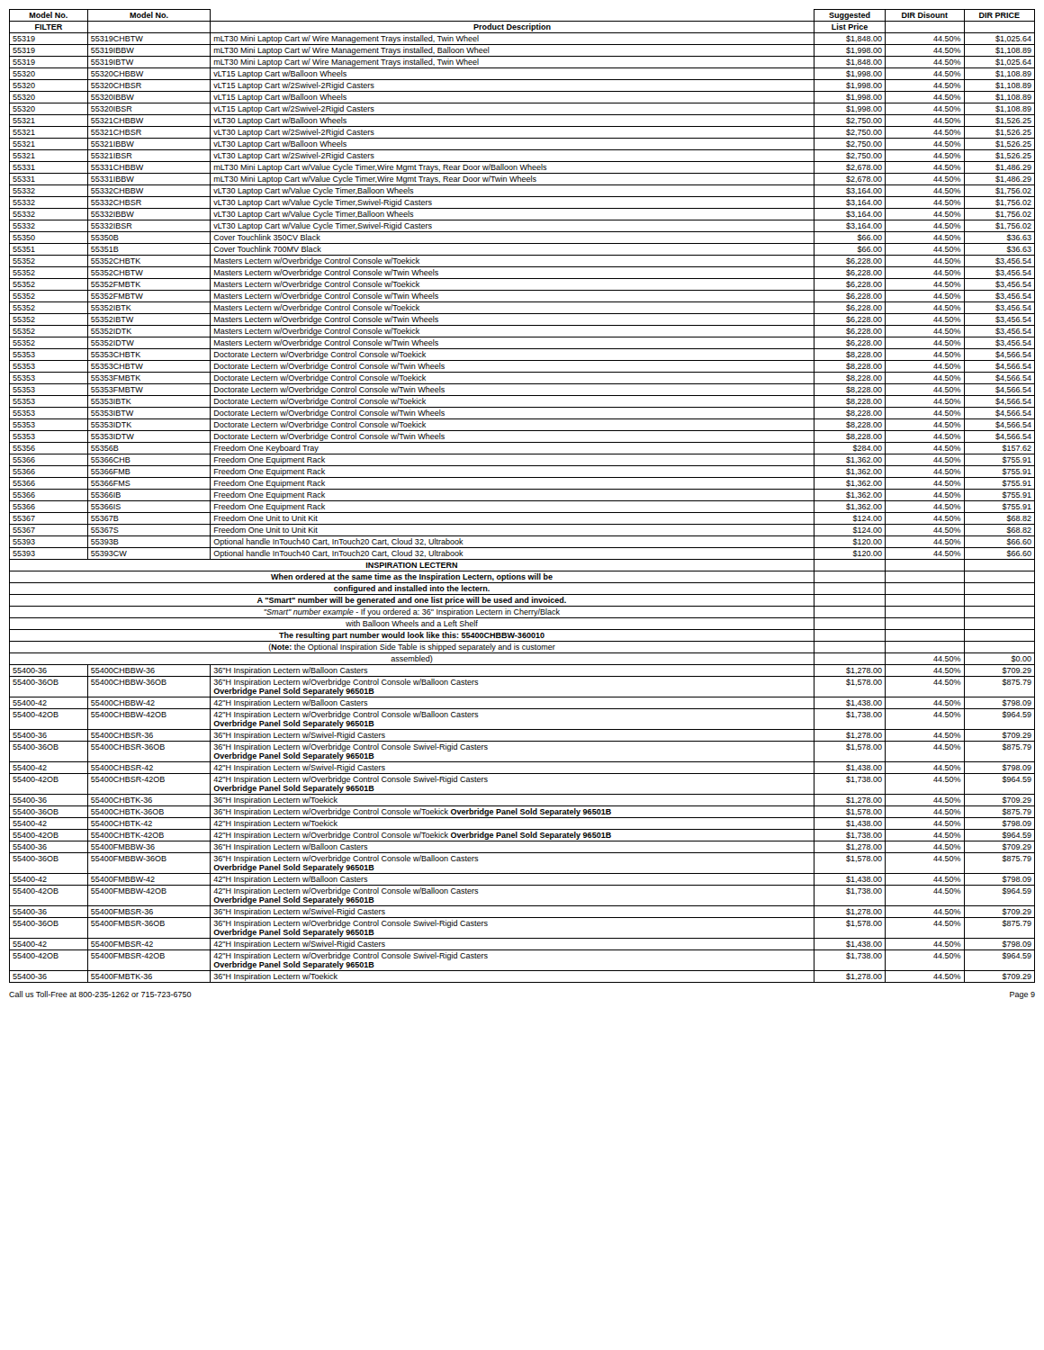| Model No. | Model No. | | Suggested | DIR Disount | DIR PRICE |
| --- | --- | --- | --- | --- | --- |
| FILTER | | Product Description | List Price | | |
| 55319 | 55319CHBTW | mLT30 Mini Laptop Cart w/ Wire Management Trays installed, Twin Wheel | $1,848.00 | 44.50% | $1,025.64 |
| 55319 | 55319IBBW | mLT30 Mini Laptop Cart w/ Wire Management Trays installed, Balloon Wheel | $1,998.00 | 44.50% | $1,108.89 |
| 55319 | 55319IBTW | mLT30 Mini Laptop Cart w/ Wire Management Trays installed, Twin Wheel | $1,848.00 | 44.50% | $1,025.64 |
| 55320 | 55320CHBBW | vLT15 Laptop Cart w/Balloon Wheels | $1,998.00 | 44.50% | $1,108.89 |
| 55320 | 55320CHBSR | vLT15 Laptop Cart w/2Swivel-2Rigid Casters | $1,998.00 | 44.50% | $1,108.89 |
| 55320 | 55320IBBW | vLT15 Laptop Cart w/Balloon Wheels | $1,998.00 | 44.50% | $1,108.89 |
| 55320 | 55320IBSR | vLT15 Laptop Cart w/2Swivel-2Rigid Casters | $1,998.00 | 44.50% | $1,108.89 |
| 55321 | 55321CHBBW | vLT30 Laptop Cart w/Balloon Wheels | $2,750.00 | 44.50% | $1,526.25 |
| 55321 | 55321CHBSR | vLT30 Laptop Cart w/2Swivel-2Rigid Casters | $2,750.00 | 44.50% | $1,526.25 |
| 55321 | 55321IBBW | vLT30 Laptop Cart w/Balloon Wheels | $2,750.00 | 44.50% | $1,526.25 |
| 55321 | 55321IBSR | vLT30 Laptop Cart w/2Swivel-2Rigid Casters | $2,750.00 | 44.50% | $1,526.25 |
| 55331 | 55331CHBBW | mLT30 Mini Laptop Cart w/Value Cycle Timer,Wire Mgmt Trays, Rear Door w/Balloon Wheels | $2,678.00 | 44.50% | $1,486.29 |
| 55331 | 55331IBBW | mLT30 Mini Laptop Cart w/Value Cycle Timer,Wire Mgmt Trays, Rear Door w/Twin Wheels | $2,678.00 | 44.50% | $1,486.29 |
| 55332 | 55332CHBBW | vLT30 Laptop Cart w/Value Cycle Timer,Balloon Wheels | $3,164.00 | 44.50% | $1,756.02 |
| 55332 | 55332CHBSR | vLT30 Laptop Cart w/Value Cycle Timer,Swivel-Rigid Casters | $3,164.00 | 44.50% | $1,756.02 |
| 55332 | 55332IBBW | vLT30 Laptop Cart w/Value Cycle Timer,Balloon Wheels | $3,164.00 | 44.50% | $1,756.02 |
| 55332 | 55332IBSR | vLT30 Laptop Cart w/Value Cycle Timer,Swivel-Rigid Casters | $3,164.00 | 44.50% | $1,756.02 |
| 55350 | 55350B | Cover Touchlink 350CV Black | $66.00 | 44.50% | $36.63 |
| 55351 | 55351B | Cover Touchlink 700MV Black | $66.00 | 44.50% | $36.63 |
| 55352 | 55352CHBTK | Masters Lectern w/Overbridge Control Console w/Toekick | $6,228.00 | 44.50% | $3,456.54 |
| 55352 | 55352CHBTW | Masters Lectern w/Overbridge Control Console w/Twin Wheels | $6,228.00 | 44.50% | $3,456.54 |
| 55352 | 55352FMBTK | Masters Lectern w/Overbridge Control Console w/Toekick | $6,228.00 | 44.50% | $3,456.54 |
| 55352 | 55352FMBTW | Masters Lectern w/Overbridge Control Console w/Twin Wheels | $6,228.00 | 44.50% | $3,456.54 |
| 55352 | 55352IBTK | Masters Lectern w/Overbridge Control Console w/Toekick | $6,228.00 | 44.50% | $3,456.54 |
| 55352 | 55352IBTW | Masters Lectern w/Overbridge Control Console w/Twin Wheels | $6,228.00 | 44.50% | $3,456.54 |
| 55352 | 55352IDTK | Masters Lectern w/Overbridge Control Console w/Toekick | $6,228.00 | 44.50% | $3,456.54 |
| 55352 | 55352IDTW | Masters Lectern w/Overbridge Control Console w/Twin Wheels | $6,228.00 | 44.50% | $3,456.54 |
| 55353 | 55353CHBTK | Doctorate Lectern w/Overbridge Control Console w/Toekick | $8,228.00 | 44.50% | $4,566.54 |
| 55353 | 55353CHBTW | Doctorate Lectern w/Overbridge Control Console w/Twin Wheels | $8,228.00 | 44.50% | $4,566.54 |
| 55353 | 55353FMBTK | Doctorate Lectern w/Overbridge Control Console w/Toekick | $8,228.00 | 44.50% | $4,566.54 |
| 55353 | 55353FMBTW | Doctorate Lectern w/Overbridge Control Console w/Twin Wheels | $8,228.00 | 44.50% | $4,566.54 |
| 55353 | 55353IBTK | Doctorate Lectern w/Overbridge Control Console w/Toekick | $8,228.00 | 44.50% | $4,566.54 |
| 55353 | 55353IBTW | Doctorate Lectern w/Overbridge Control Console w/Twin Wheels | $8,228.00 | 44.50% | $4,566.54 |
| 55353 | 55353IDTK | Doctorate Lectern w/Overbridge Control Console w/Toekick | $8,228.00 | 44.50% | $4,566.54 |
| 55353 | 55353IDTW | Doctorate Lectern w/Overbridge Control Console w/Twin Wheels | $8,228.00 | 44.50% | $4,566.54 |
| 55356 | 55356B | Freedom One Keyboard Tray | $284.00 | 44.50% | $157.62 |
| 55366 | 55366CHB | Freedom One Equipment Rack | $1,362.00 | 44.50% | $755.91 |
| 55366 | 55366FMB | Freedom One Equipment Rack | $1,362.00 | 44.50% | $755.91 |
| 55366 | 55366FMS | Freedom One Equipment Rack | $1,362.00 | 44.50% | $755.91 |
| 55366 | 55366IB | Freedom One Equipment Rack | $1,362.00 | 44.50% | $755.91 |
| 55366 | 55366IS | Freedom One Equipment Rack | $1,362.00 | 44.50% | $755.91 |
| 55367 | 55367B | Freedom One Unit to Unit Kit | $124.00 | 44.50% | $68.82 |
| 55367 | 55367S | Freedom One Unit to Unit Kit | $124.00 | 44.50% | $68.82 |
| 55393 | 55393B | Optional handle InTouch40 Cart, InTouch20 Cart, Cloud 32, Ultrabook | $120.00 | 44.50% | $66.60 |
| 55393 | 55393CW | Optional handle InTouch40 Cart, InTouch20 Cart, Cloud 32, Ultrabook | $120.00 | 44.50% | $66.60 |
| INSPIRATION LECTERN | | | |
| When ordered at the same time as the Inspiration Lectern, options will be | | | |
| configured and installed into the lectern. | | | |
| A "Smart" number will be generated and one list price will be used and invoiced. | | | |
| "Smart" number example - If you ordered a: 36" Inspiration Lectern in Cherry/Black | | | |
| with Balloon Wheels and a Left Shelf | | | |
| The resulting part number would look like this: 55400CHBBW-360010 | | | |
| ( Note: the Optional Inspiration Side Table is shipped separately and is customer | | | |
| assembled) | | 44.50% | $0.00 |
| 55400-36 | 55400CHBBW-36 | 36"H Inspiration Lectern w/Balloon Casters | $1,278.00 | 44.50% | $709.29 |
| 55400-36OB | 55400CHBBW-36OB | 36"H Inspiration Lectern w/Overbridge Control Console w/Balloon Casters Overbridge Panel Sold Separately 96501B | $1,578.00 | 44.50% | $875.79 |
| 55400-42 | 55400CHBBW-42 | 42"H Inspiration Lectern w/Balloon Casters | $1,438.00 | 44.50% | $798.09 |
| 55400-42OB | 55400CHBBW-42OB | 42"H Inspiration Lectern w/Overbridge Control Console w/Balloon Casters Overbridge Panel Sold Separately 96501B | $1,738.00 | 44.50% | $964.59 |
| 55400-36 | 55400CHBSR-36 | 36"H Inspiration Lectern w/Swivel-Rigid Casters | $1,278.00 | 44.50% | $709.29 |
| 55400-36OB | 55400CHBSR-36OB | 36"H Inspiration Lectern w/Overbridge Control Console Swivel-Rigid Casters Overbridge Panel Sold Separately 96501B | $1,578.00 | 44.50% | $875.79 |
| 55400-42 | 55400CHBSR-42 | 42"H Inspiration Lectern w/Swivel-Rigid Casters | $1,438.00 | 44.50% | $798.09 |
| 55400-42OB | 55400CHBSR-42OB | 42"H Inspiration Lectern w/Overbridge Control Console Swivel-Rigid Casters Overbridge Panel Sold Separately 96501B | $1,738.00 | 44.50% | $964.59 |
| 55400-36 | 55400CHBTK-36 | 36"H Inspiration Lectern w/Toekick | $1,278.00 | 44.50% | $709.29 |
| 55400-36OB | 55400CHBTK-36OB | 36"H Inspiration Lectern w/Overbridge Control Console w/Toekick Overbridge Panel Sold Separately 96501B | $1,578.00 | 44.50% | $875.79 |
| 55400-42 | 55400CHBTK-42 | 42"H Inspiration Lectern w/Toekick | $1,438.00 | 44.50% | $798.09 |
| 55400-42OB | 55400CHBTK-42OB | 42"H Inspiration Lectern w/Overbridge Control Console w/Toekick Overbridge Panel Sold Separately 96501B | $1,738.00 | 44.50% | $964.59 |
| 55400-36 | 55400FMBBW-36 | 36"H Inspiration Lectern w/Balloon Casters | $1,278.00 | 44.50% | $709.29 |
| 55400-36OB | 55400FMBBW-36OB | 36"H Inspiration Lectern w/Overbridge Control Console w/Balloon Casters Overbridge Panel Sold Separately 96501B | $1,578.00 | 44.50% | $875.79 |
| 55400-42 | 55400FMBBW-42 | 42"H Inspiration Lectern w/Balloon Casters | $1,438.00 | 44.50% | $798.09 |
| 55400-42OB | 55400FMBBW-42OB | 42"H Inspiration Lectern w/Overbridge Control Console w/Balloon Casters Overbridge Panel Sold Separately 96501B | $1,738.00 | 44.50% | $964.59 |
| 55400-36 | 55400FMBSR-36 | 36"H Inspiration Lectern w/Swivel-Rigid Casters | $1,278.00 | 44.50% | $709.29 |
| 55400-36OB | 55400FMBSR-36OB | 36"H Inspiration Lectern w/Overbridge Control Console Swivel-Rigid Casters Overbridge Panel Sold Separately 96501B | $1,578.00 | 44.50% | $875.79 |
| 55400-42 | 55400FMBSR-42 | 42"H Inspiration Lectern w/Swivel-Rigid Casters | $1,438.00 | 44.50% | $798.09 |
| 55400-42OB | 55400FMBSR-42OB | 42"H Inspiration Lectern w/Overbridge Control Console Swivel-Rigid Casters Overbridge Panel Sold Separately 96501B | $1,738.00 | 44.50% | $964.59 |
| 55400-36 | 55400FMBTK-36 | 36"H Inspiration Lectern w/Toekick | $1,278.00 | 44.50% | $709.29 |
Call us Toll-Free at 800-235-1262 or 715-723-6750 Page 9